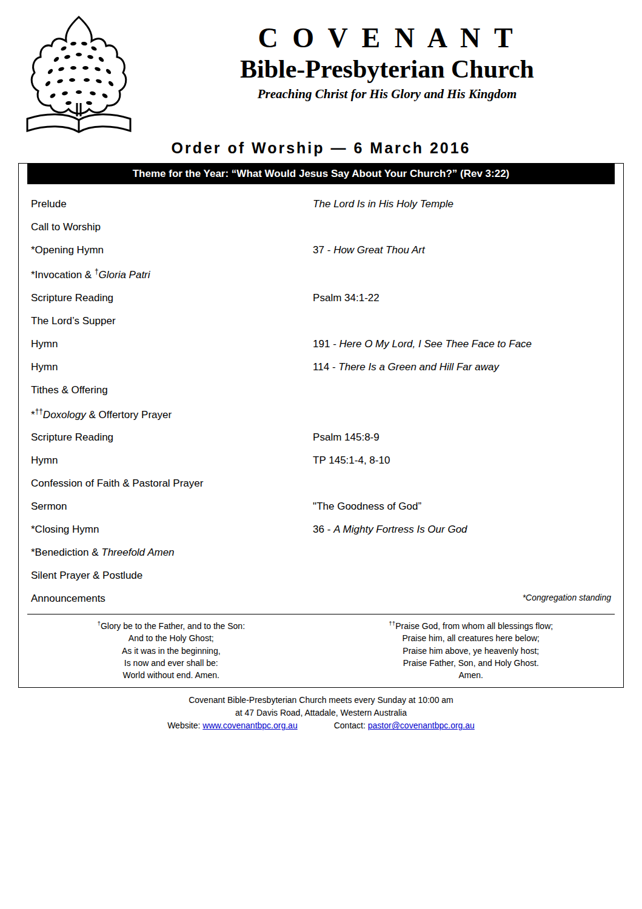C O V E N A N T
Bible-Presbyterian Church
Preaching Christ for His Glory and His Kingdom
Order of Worship — 6 March 2016
Theme for the Year: “What Would Jesus Say About Your Church?” (Rev 3:22)
| Prelude | The Lord Is in His Holy Temple |
| Call to Worship | |
| *Opening Hymn | 37 - How Great Thou Art |
| *Invocation & † Gloria Patri | |
| Scripture Reading | Psalm 34:1-22 |
| The Lord’s Supper | |
| Hymn | 191 - Here O My Lord, I See Thee Face to Face |
| Hymn | 114 - There Is a Green and Hill Far away |
| Tithes & Offering | |
| * †† Doxology & Offertory Prayer | |
| Scripture Reading | Psalm 145:8-9 |
| Hymn | TP 145:1-4, 8-10 |
| Confession of Faith & Pastoral Prayer | |
| Sermon | "The Goodness of God” |
| *Closing Hymn | 36 - A Mighty Fortress Is Our God |
| *Benediction & Threefold Amen | |
| Silent Prayer & Postlude | |
| Announcements | * Congregation standing |
†Glory be to the Father, and to the Son:
And to the Holy Ghost;
As it was in the beginning,
Is now and ever shall be:
World without end. Amen.
††Praise God, from whom all blessings flow;
Praise him, all creatures here below;
Praise him above, ye heavenly host;
Praise Father, Son, and Holy Ghost.
Amen.
Covenant Bible-Presbyterian Church meets every Sunday at 10:00 am
at 47 Davis Road, Attadale, Western Australia
Website: www.covenantbpc.org.au Contact: pastor@covenantbpc.org.au